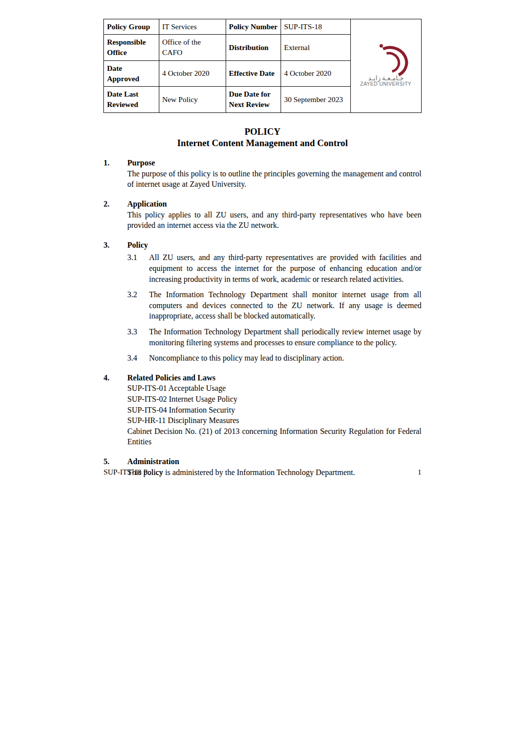| Policy Group | IT Services | Policy Number | SUP-ITS-18 | جـامـعـة زايـد ZAYED UNIVERSITY |
| Responsible Office | Office of the CAFO | Distribution | External |
| Date Approved | 4 October 2020 | Effective Date | 4 October 2020 |
| Date Last Reviewed | New Policy | Due Date for Next Review | 30 September 2023 |
POLICYInternet Content Management and Control
1. Purpose
The purpose of this policy is to outline the principles governing the management and control of internet usage at Zayed University.
2. Application
This policy applies to all ZU users, and any third-party representatives who have been provided an internet access via the ZU network.
3. Policy
3.1 All ZU users, and any third-party representatives are provided with facilities and equipment to access the internet for the purpose of enhancing education and/or increasing productivity in terms of work, academic or research related activities.
3.2 The Information Technology Department shall monitor internet usage from all computers and devices connected to the ZU network. If any usage is deemed inappropriate, access shall be blocked automatically.
3.3 The Information Technology Department shall periodically review internet usage by monitoring filtering systems and processes to ensure compliance to the policy.
3.4 Noncompliance to this policy may lead to disciplinary action.
4. Related Policies and Laws
SUP-ITS-01 Acceptable Usage
SUP-ITS-02 Internet Usage Policy
SUP-ITS-04 Information Security
SUP-HR-11 Disciplinary Measures
Cabinet Decision No. (21) of 2013 concerning Information Security Regulation for Federal Entities
5. Administration
This policy is administered by the Information Technology Department.
SUP-ITS-18 Policy 1